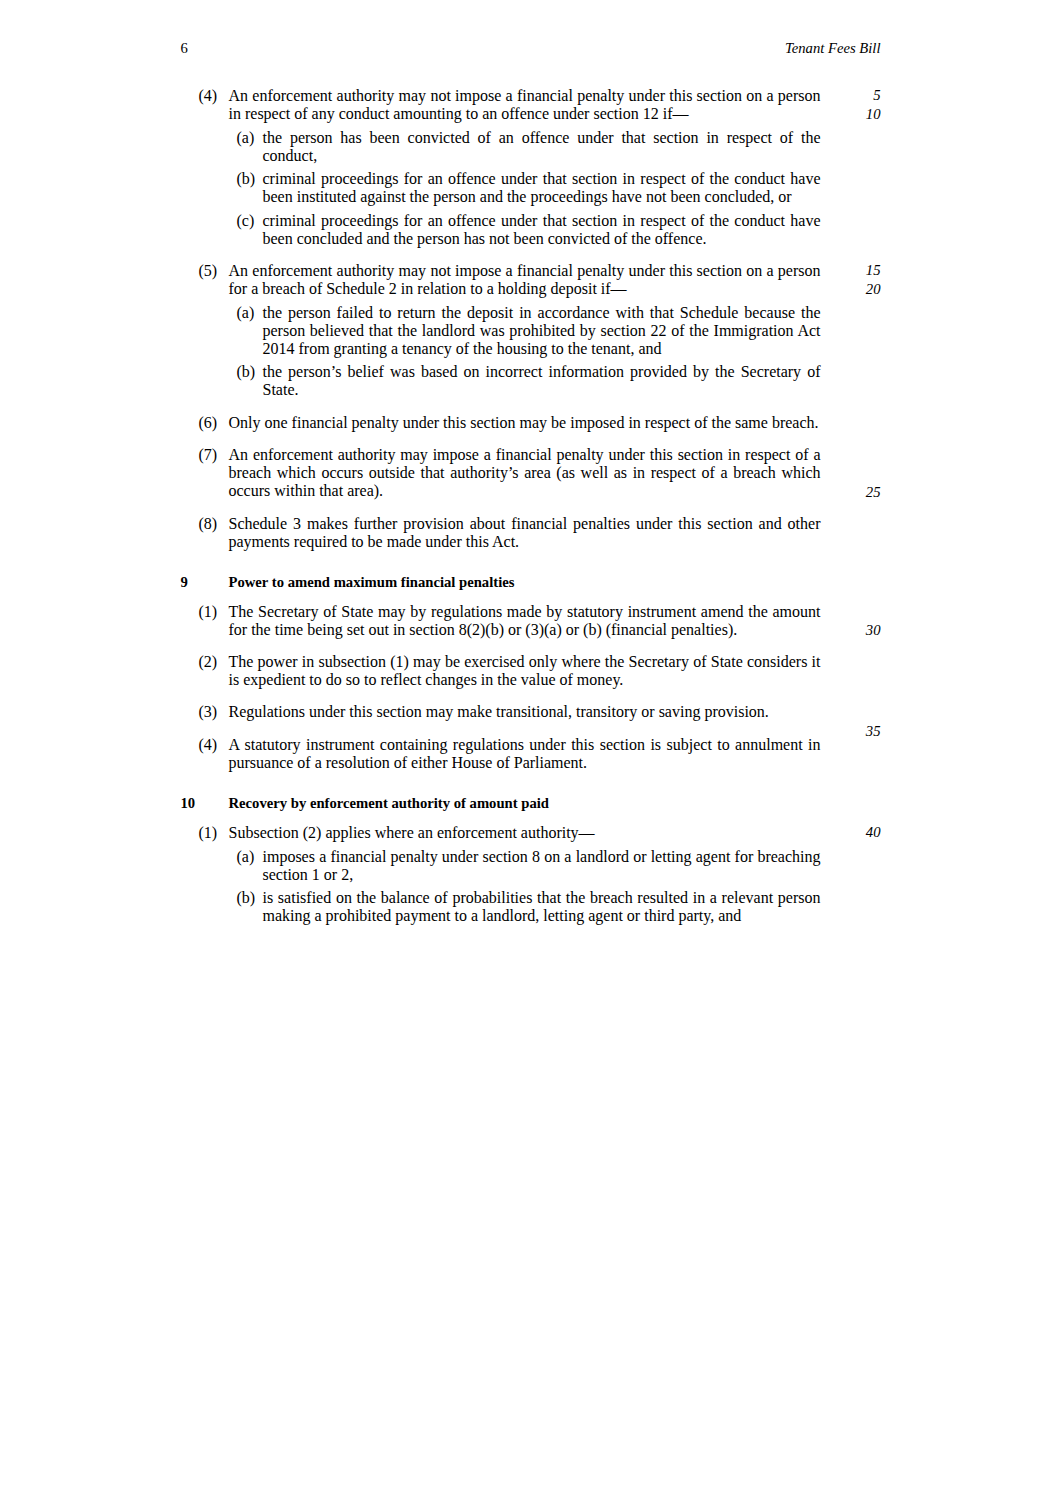6 Tenant Fees Bill
(4)
An enforcement authority may not impose a financial penalty under this section on a person in respect of any conduct amounting to an offence under section 12 if—
(a)
the person has been convicted of an offence under that section in respect of the conduct,5
(b)
criminal proceedings for an offence under that section in respect of the conduct have been instituted against the person and the proceedings have not been concluded, or
(c)
criminal proceedings for an offence under that section in respect of the conduct have been concluded and the person has not been convicted of the offence.10
(5)
An enforcement authority may not impose a financial penalty under this section on a person for a breach of Schedule 2 in relation to a holding deposit if—
(a)
the person failed to return the deposit in accordance with that Schedule because the person believed that the landlord was prohibited by section 22 of the Immigration Act 2014 from granting a tenancy of the housing to the tenant, and15
(b)
the person’s belief was based on incorrect information provided by the Secretary of State.20
(6)
Only one financial penalty under this section may be imposed in respect of the same breach.
(7)
An enforcement authority may impose a financial penalty under this section in respect of a breach which occurs outside that authority’s area (as well as in respect of a breach which occurs within that area).25
(8)
Schedule 3 makes further provision about financial penalties under this section and other payments required to be made under this Act.
9 Power to amend maximum financial penalties
(1)
The Secretary of State may by regulations made by statutory instrument amend the amount for the time being set out in section 8(2)(b) or (3)(a) or (b) (financial penalties).30
(2)
The power in subsection (1) may be exercised only where the Secretary of State considers it is expedient to do so to reflect changes in the value of money.
(3)
Regulations under this section may make transitional, transitory or saving provision.35
(4)
A statutory instrument containing regulations under this section is subject to annulment in pursuance of a resolution of either House of Parliament.
10 Recovery by enforcement authority of amount paid
(1)
Subsection (2) applies where an enforcement authority—
(a)
imposes a financial penalty under section 8 on a landlord or letting agent for breaching section 1 or 2,40
(b)
is satisfied on the balance of probabilities that the breach resulted in a relevant person making a prohibited payment to a landlord, letting agent or third party, and